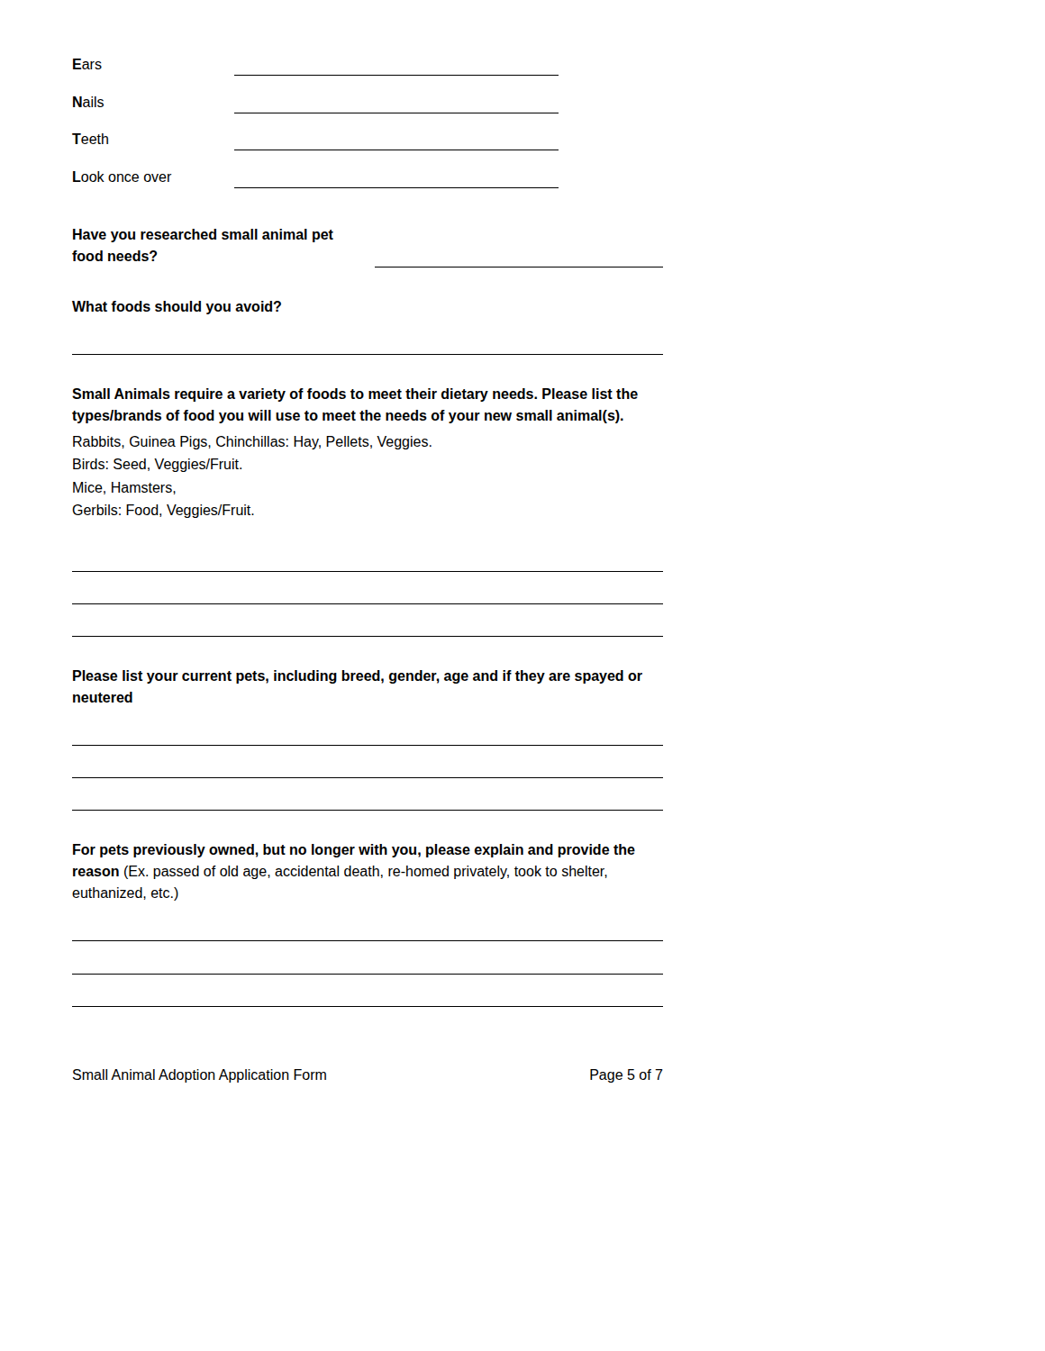Ears
Nails
Teeth
Look once over
Have you researched small animal pet food needs?
What foods should you avoid?
Small Animals require a variety of foods to meet their dietary needs. Please list the types/brands of food you will use to meet the needs of your new small animal(s).
Rabbits, Guinea Pigs, Chinchillas: Hay, Pellets, Veggies.
Birds: Seed, Veggies/Fruit.
Mice, Hamsters,
Gerbils: Food, Veggies/Fruit.
Please list your current pets, including breed, gender, age and if they are spayed or neutered
For pets previously owned, but no longer with you, please explain and provide the reason (Ex. passed of old age, accidental death, re-homed privately, took to shelter, euthanized, etc.)
Small Animal Adoption Application Form
Page 5 of 7